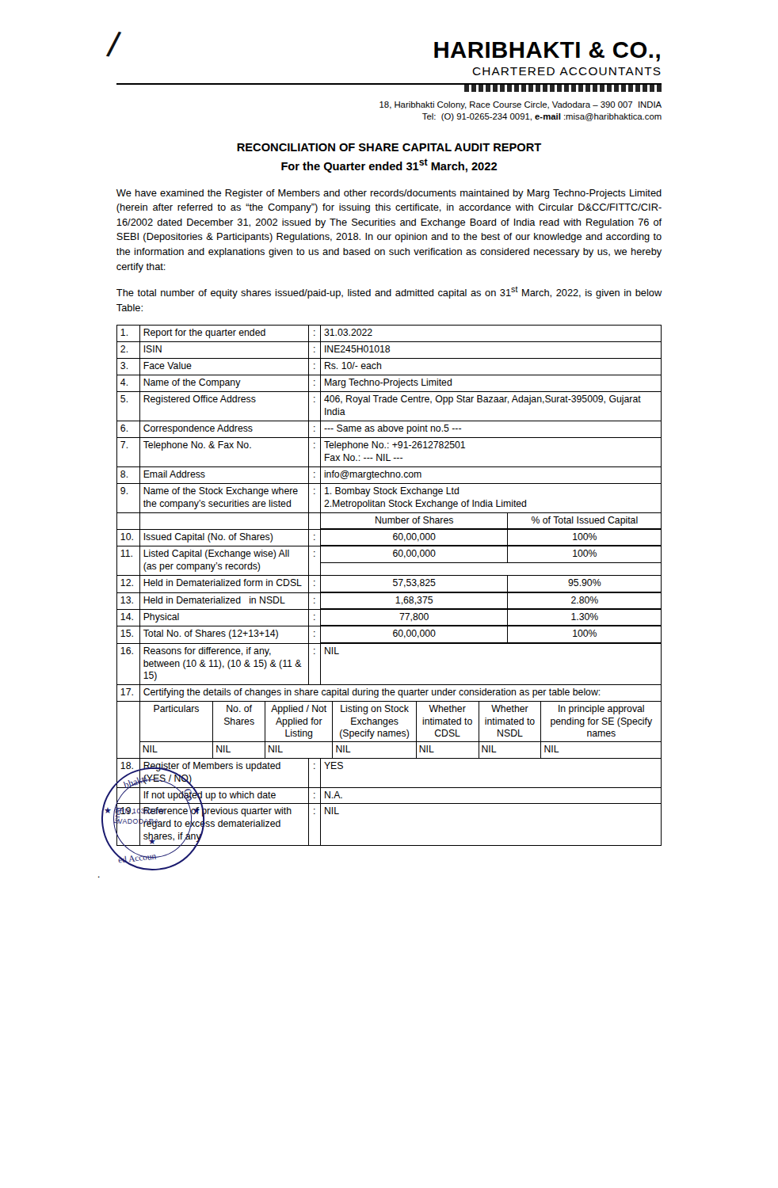/
HARIBHAKTI & CO.,
CHARTERED ACCOUNTANTS
18, Haribhakti Colony, Race Course Circle, Vadodara – 390 007 INDIA
Tel: (O) 91-0265-234 0091, e-mail :misa@haribhaktica.com
RECONCILIATION OF SHARE CAPITAL AUDIT REPORT For the Quarter ended 31st March, 2022
We have examined the Register of Members and other records/documents maintained by Marg Techno-Projects Limited (herein after referred to as “the Company”) for issuing this certificate, in accordance with Circular D&CC/FITTC/CIR-16/2002 dated December 31, 2002 issued by The Securities and Exchange Board of India read with Regulation 76 of SEBI (Depositories & Participants) Regulations, 2018. In our opinion and to the best of our knowledge and according to the information and explanations given to us and based on such verification as considered necessary by us, we hereby certify that:
The total number of equity shares issued/paid-up, listed and admitted capital as on 31st March, 2022, is given in below Table:
| 1. | Report for the quarter ended | : | 31.03.2022 |
| 2. | ISIN | : | INE245H01018 |
| 3. | Face Value | : | Rs. 10/- each |
| 4. | Name of the Company | : | Marg Techno-Projects Limited |
| 5. | Registered Office Address | : | 406, Royal Trade Centre, Opp Star Bazaar, Adajan,Surat-395009, Gujarat India |
| 6. | Correspondence Address | : | --- Same as above point no.5 --- |
| 7. | Telephone No. & Fax No. | : | Telephone No.: +91-2612782501 Fax No.: --- NIL --- |
| 8. | Email Address | : | info@margtechno.com |
| 9. | Name of the Stock Exchange where the company’s securities are listed | : | 1. Bombay Stock Exchange Ltd 2.Metropolitan Stock Exchange of India Limited |
| | | | / Number of Shares / % of Total Issued Capital / |
| 10. | Issued Capital (No. of Shares) | : | / 60,00,000 / 100% / |
| 11. | Listed Capital (Exchange wise) All (as per company’s records) | : | / 60,00,000 / 100% / |
| 12. | Held in Dematerialized form in CDSL | : | / 57,53,825 / 95.90% / |
| 13. | Held in Dematerialized in NSDL | : | / 1,68,375 / 2.80% / |
| 14. | Physical | : | / 77,800 / 1.30% / |
| 15. | Total No. of Shares (12+13+14) | : | / 60,00,000 / 100% / |
| 16. | Reasons for difference, if any, between (10 & 11), (10 & 15) & (11 & 15) | : | NIL |
| 17. | Certifying the details of changes in share capital during the quarter under consideration as per table below: |
| | / Particulars / No. of Shares / Applied / Not Applied for Listing / Listing on Stock Exchanges (Specify names) / Whether intimated to CDSL / Whether intimated to NSDL / In principle approval pending for SE (Specify names / / --- / --- / --- / --- / --- / --- / --- / / NIL / NIL / NIL / NIL / NIL / NIL / NIL / |
| 18. | Register of Members is updated (YES / NO) | : | YES |
| | If not updated up to which date | : | N.A. |
| 19. | Reference of previous quarter with regard to excess dematerialized shares, if any | : | NIL |
bhakti
Co.
ed Accoun
tered
FRN 103523W
VADODARA
★
★
★
.